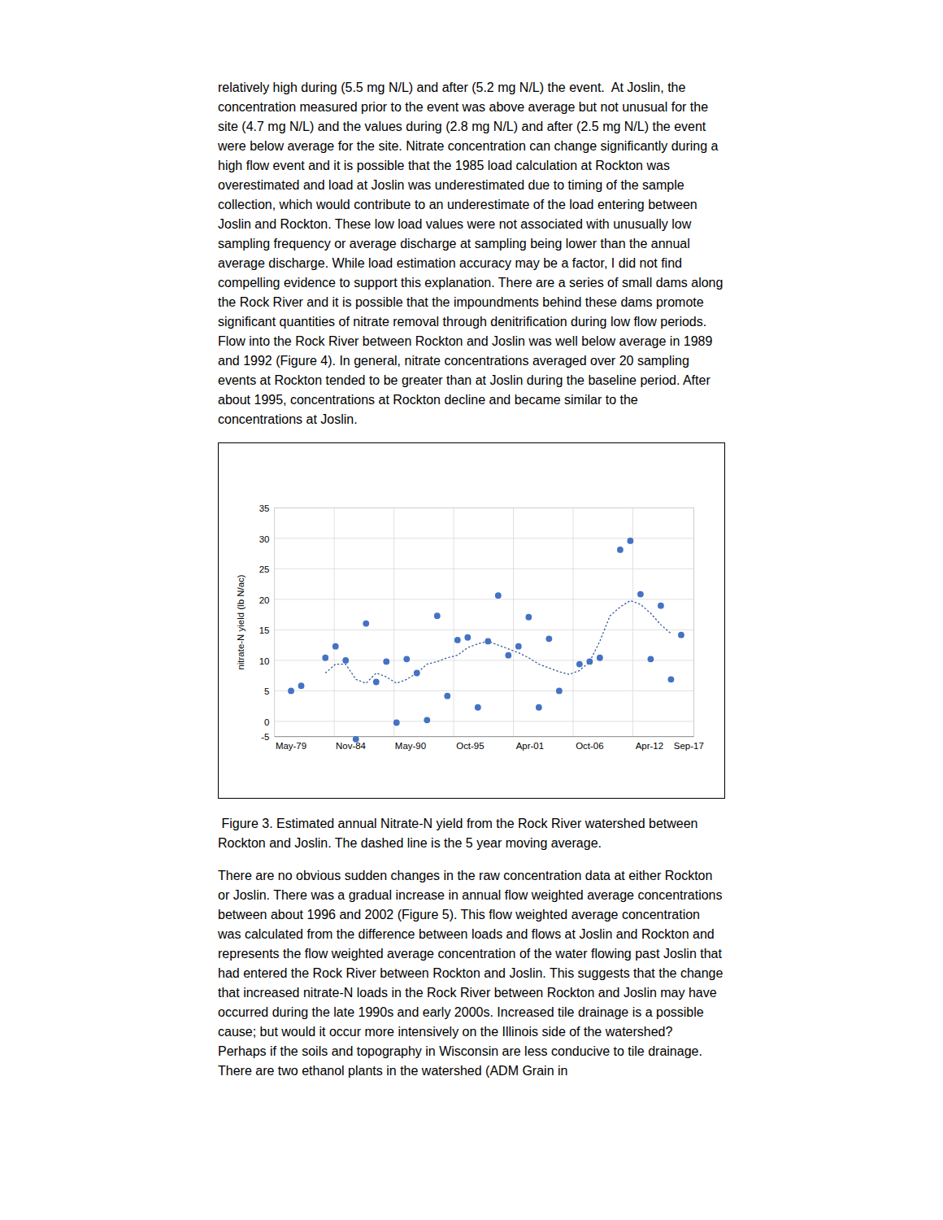relatively high during (5.5 mg N/L) and after (5.2 mg N/L) the event. At Joslin, the concentration measured prior to the event was above average but not unusual for the site (4.7 mg N/L) and the values during (2.8 mg N/L) and after (2.5 mg N/L) the event were below average for the site. Nitrate concentration can change significantly during a high flow event and it is possible that the 1985 load calculation at Rockton was overestimated and load at Joslin was underestimated due to timing of the sample collection, which would contribute to an underestimate of the load entering between Joslin and Rockton. These low load values were not associated with unusually low sampling frequency or average discharge at sampling being lower than the annual average discharge. While load estimation accuracy may be a factor, I did not find compelling evidence to support this explanation. There are a series of small dams along the Rock River and it is possible that the impoundments behind these dams promote significant quantities of nitrate removal through denitrification during low flow periods. Flow into the Rock River between Rockton and Joslin was well below average in 1989 and 1992 (Figure 4). In general, nitrate concentrations averaged over 20 sampling events at Rockton tended to be greater than at Joslin during the baseline period. After about 1995, concentrations at Rockton decline and became similar to the concentrations at Joslin.
nitrate-N yield (lb N/ac) 35 30 25 20 15 10 5 0 -5 May-79 Nov-84 May-90 Oct-95 Apr-01 Oct-06 Apr-12 Sep-17
Figure 3. Estimated annual Nitrate-N yield from the Rock River watershed between Rockton and Joslin. The dashed line is the 5 year moving average.
There are no obvious sudden changes in the raw concentration data at either Rockton or Joslin. There was a gradual increase in annual flow weighted average concentrations between about 1996 and 2002 (Figure 5). This flow weighted average concentration was calculated from the difference between loads and flows at Joslin and Rockton and represents the flow weighted average concentration of the water flowing past Joslin that had entered the Rock River between Rockton and Joslin. This suggests that the change that increased nitrate-N loads in the Rock River between Rockton and Joslin may have occurred during the late 1990s and early 2000s. Increased tile drainage is a possible cause; but would it occur more intensively on the Illinois side of the watershed? Perhaps if the soils and topography in Wisconsin are less conducive to tile drainage. There are two ethanol plants in the watershed (ADM Grain in